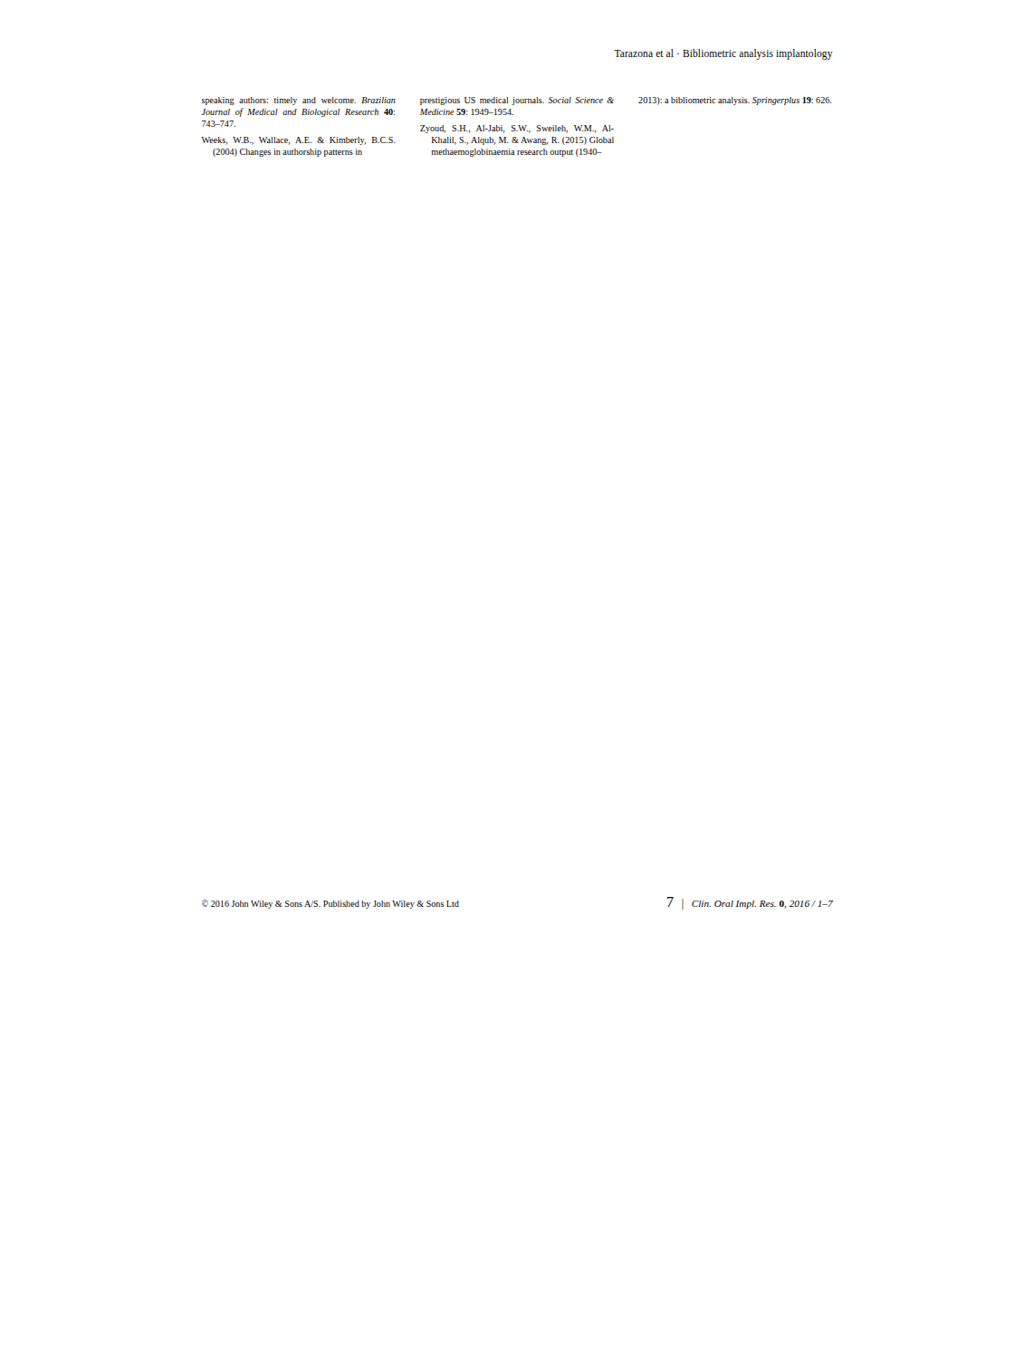Tarazona et al · Bibliometric analysis implantology
speaking authors: timely and welcome. Brazilian Journal of Medical and Biological Research 40: 743–747.
Weeks, W.B., Wallace, A.E. & Kimberly, B.C.S. (2004) Changes in authorship patterns in
prestigious US medical journals. Social Science & Medicine 59: 1949–1954.
Zyoud, S.H., Al-Jabi, S.W., Sweileh, W.M., Al-Khalil, S., Alqub, M. & Awang, R. (2015) Global methaemoglobinaemia research output (1940–
2013): a bibliometric analysis. Springerplus 19: 626.
© 2016 John Wiley & Sons A/S. Published by John Wiley & Sons Ltd
7 | Clin. Oral Impl. Res. 0, 2016 / 1–7